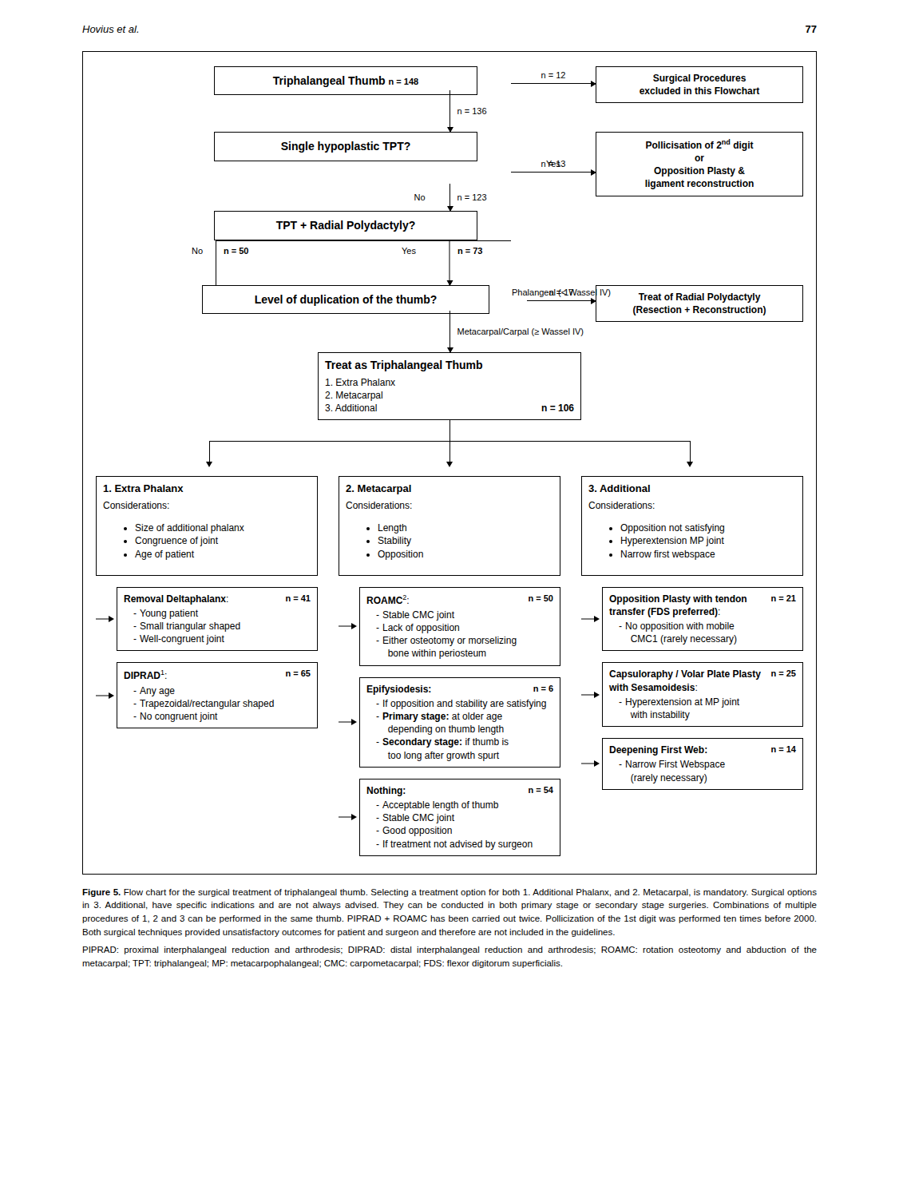Hovius et al.
77
Triphalangeal Thumb n = 148
Surgical Procedures
excluded in this Flowchart
n = 12
n = 136
Single hypoplastic TPT?
Pollicisation of 2nd digit
or
Opposition Plasty &
ligament reconstruction
Yes n = 13
No n = 123
TPT + Radial Polydactyly?
No
n = 50
Yes
n = 73
Level of duplication of the thumb?
Treat of Radial Polydactyly
(Resection + Reconstruction)
Phalangeal (< Wassel IV) n = 17
Metacarpal/Carpal (≥ Wassel IV)
Treat as Triphalangeal Thumb
1. Extra Phalanx
2. Metacarpal
3. Additional n = 106
1. Extra Phalanx
Considerations:
Size of additional phalanx
Congruence of joint
Age of patient
n = 41
Removal Deltaphalanx:
Young patient
Small triangular shaped
Well-congruent joint
n = 65
DIPRAD1:
Any age
Trapezoidal/rectangular shaped
No congruent joint
2. Metacarpal
Considerations:
Length
Stability
Opposition
n = 50
ROAMC2:
Stable CMC joint
Lack of opposition
Either osteotomy or morselizing
bone within periosteum
n = 6
Epifysiodesis:
If opposition and stability are satisfying
Primary stage: at older age
depending on thumb length
Secondary stage: if thumb is
too long after growth spurt
n = 54
Nothing:
Acceptable length of thumb
Stable CMC joint
Good opposition
If treatment not advised by surgeon
3. Additional
Considerations:
Opposition not satisfying
Hyperextension MP joint
Narrow first webspace
n = 21
Opposition Plasty with tendon
transfer (FDS preferred):
No opposition with mobile
CMC1 (rarely necessary)
n = 25
Capsuloraphy / Volar Plate Plasty
with Sesamoidesis:
Hyperextension at MP joint
with instability
n = 14
Deepening First Web:
Narrow First Webspace
(rarely necessary)
Figure 5. Flow chart for the surgical treatment of triphalangeal thumb. Selecting a treatment option for both 1. Additional Phalanx, and 2. Metacarpal, is mandatory. Surgical options in 3. Additional, have specific indications and are not always advised. They can be conducted in both primary stage or secondary stage surgeries. Combinations of multiple procedures of 1, 2 and 3 can be performed in the same thumb. PIPRAD + ROAMC has been carried out twice. Pollicization of the 1st digit was performed ten times before 2000. Both surgical techniques provided unsatisfactory outcomes for patient and surgeon and therefore are not included in the guidelines.
PIPRAD: proximal interphalangeal reduction and arthrodesis; DIPRAD: distal interphalangeal reduction and arthrodesis; ROAMC: rotation osteotomy and abduction of the metacarpal; TPT: triphalangeal; MP: metacarpophalangeal; CMC: carpometacarpal; FDS: flexor digitorum superficialis.